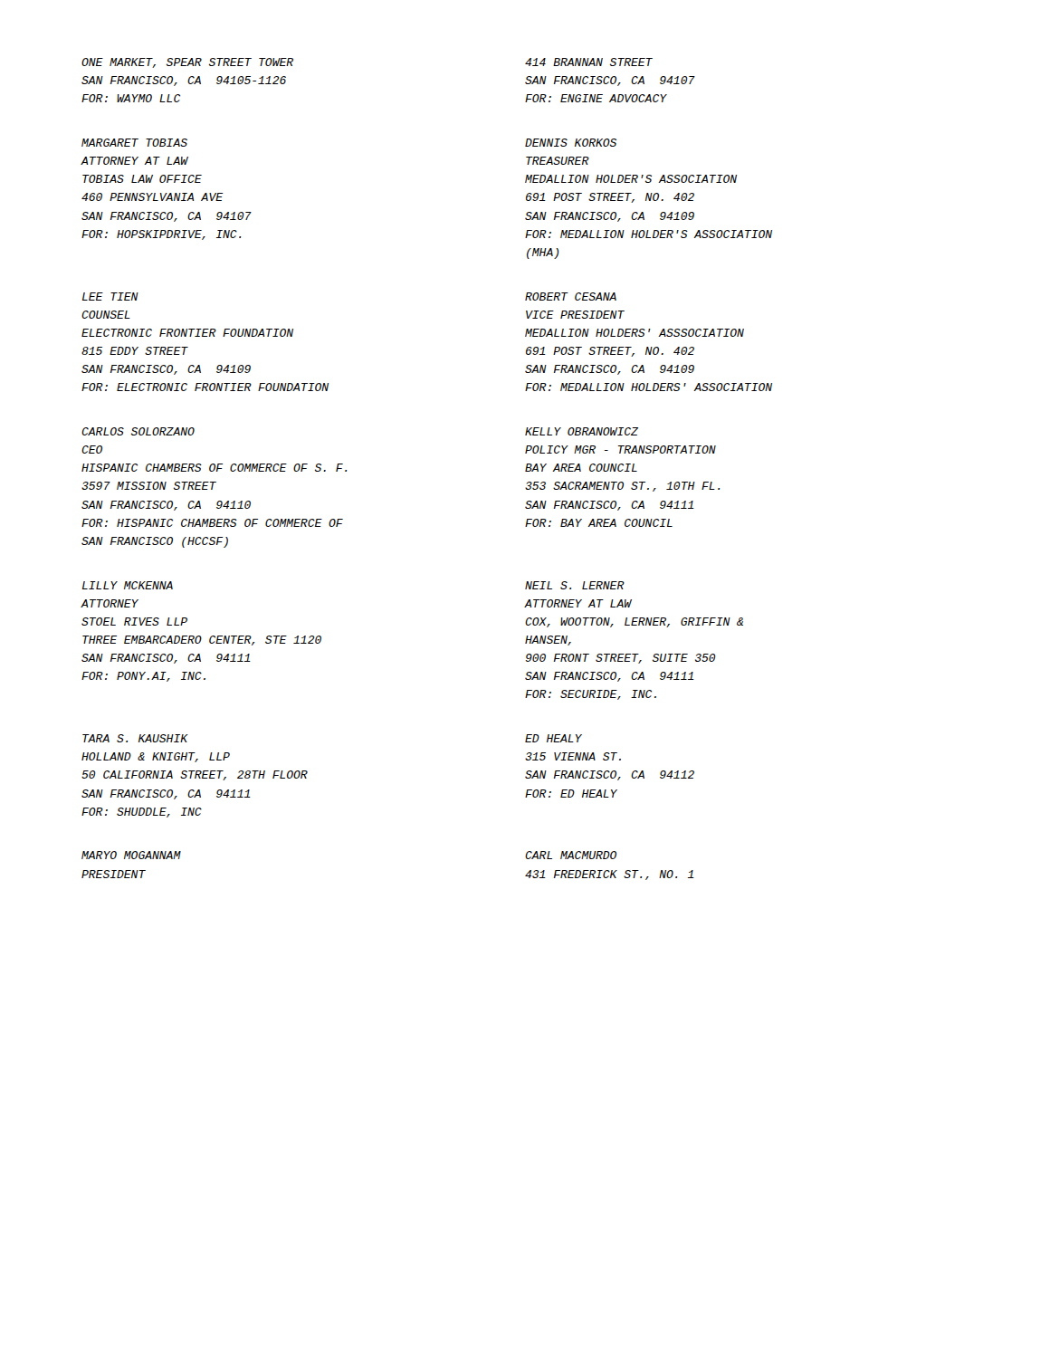ONE MARKET, SPEAR STREET TOWER
SAN FRANCISCO, CA 94105-1126
FOR: WAYMO LLC
414 BRANNAN STREET
SAN FRANCISCO, CA 94107
FOR: ENGINE ADVOCACY
MARGARET TOBIAS
ATTORNEY AT LAW
TOBIAS LAW OFFICE
460 PENNSYLVANIA AVE
SAN FRANCISCO, CA 94107
FOR: HOPSKIPDRIVE, INC.
DENNIS KORKOS
TREASURER
MEDALLION HOLDER'S ASSOCIATION
691 POST STREET, NO. 402
SAN FRANCISCO, CA 94109
FOR: MEDALLION HOLDER'S ASSOCIATION
(MHA)
LEE TIEN
COUNSEL
ELECTRONIC FRONTIER FOUNDATION
815 EDDY STREET
SAN FRANCISCO, CA 94109
FOR: ELECTRONIC FRONTIER FOUNDATION
ROBERT CESANA
VICE PRESIDENT
MEDALLION HOLDERS' ASSSOCIATION
691 POST STREET, NO. 402
SAN FRANCISCO, CA 94109
FOR: MEDALLION HOLDERS' ASSOCIATION
CARLOS SOLORZANO
CEO
HISPANIC CHAMBERS OF COMMERCE OF S. F.
3597 MISSION STREET
SAN FRANCISCO, CA 94110
FOR: HISPANIC CHAMBERS OF COMMERCE OF
SAN FRANCISCO (HCCSF)
KELLY OBRANOWICZ
POLICY MGR - TRANSPORTATION
BAY AREA COUNCIL
353 SACRAMENTO ST., 10TH FL.
SAN FRANCISCO, CA 94111
FOR: BAY AREA COUNCIL
LILLY MCKENNA
ATTORNEY
STOEL RIVES LLP
THREE EMBARCADERO CENTER, STE 1120
SAN FRANCISCO, CA 94111
FOR: PONY.AI, INC.
NEIL S. LERNER
ATTORNEY AT LAW
COX, WOOTTON, LERNER, GRIFFIN &
HANSEN,
900 FRONT STREET, SUITE 350
SAN FRANCISCO, CA 94111
FOR: SECURIDE, INC.
TARA S. KAUSHIK
HOLLAND & KNIGHT, LLP
50 CALIFORNIA STREET, 28TH FLOOR
SAN FRANCISCO, CA 94111
FOR: SHUDDLE, INC
ED HEALY
315 VIENNA ST.
SAN FRANCISCO, CA 94112
FOR: ED HEALY
MARYO MOGANNAM
PRESIDENT
CARL MACMURDO
431 FREDERICK ST., NO. 1